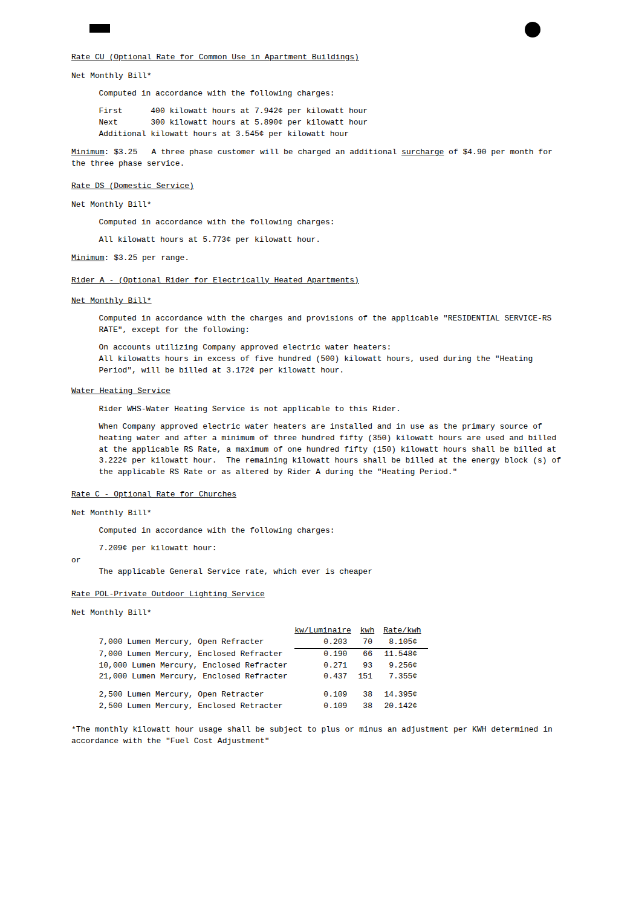Rate CU (Optional Rate for Common Use in Apartment Buildings)
Net Monthly Bill*
Computed in accordance with the following charges:
| First | 400 kilowatt hours at 7.942¢ per kilowatt hour |
| Next | 300 kilowatt hours at 5.890¢ per kilowatt hour |
| Additional | kilowatt hours at 3.545¢ per kilowatt hour |
Minimum: $3.25 A three phase customer will be charged an additional surcharge of $4.90 per month for the three phase service.
Rate DS (Domestic Service)
Net Monthly Bill*
Computed in accordance with the following charges:
All kilowatt hours at 5.773¢ per kilowatt hour.
Minimum: $3.25 per range.
Rider A - (Optional Rider for Electrically Heated Apartments)
Net Monthly Bill*
Computed in accordance with the charges and provisions of the applicable "RESIDENTIAL SERVICE-RS RATE", except for the following:
On accounts utilizing Company approved electric water heaters:
All kilowatts hours in excess of five hundred (500) kilowatt hours, used during the "Heating Period", will be billed at 3.172¢ per kilowatt hour.
Water Heating Service
Rider WHS-Water Heating Service is not applicable to this Rider.
When Company approved electric water heaters are installed and in use as the primary source of heating water and after a minimum of three hundred fifty (350) kilowatt hours are used and billed at the applicable RS Rate, a maximum of one hundred fifty (150) kilowatt hours shall be billed at 3.222¢ per kilowatt hour. The remaining kilowatt hours shall be billed at the energy block (s) of the applicable RS Rate or as altered by Rider A during the "Heating Period."
Rate C - Optional Rate for Churches
Net Monthly Bill*
Computed in accordance with the following charges:
7.209¢ per kilowatt hour:
or
The applicable General Service rate, which ever is cheaper
Rate POL-Private Outdoor Lighting Service
Net Monthly Bill*
| | kw/Luminaire | kwh | Rate/kwh |
| --- | --- | --- | --- |
| 7,000 Lumen Mercury, Open Refracter | 0.203 | 70 | 8.105¢ |
| 7,000 Lumen Mercury, Enclosed Refracter | 0.190 | 66 | 11.548¢ |
| 10,000 Lumen Mercury, Enclosed Refracter | 0.271 | 93 | 9.256¢ |
| 21,000 Lumen Mercury, Enclosed Refracter | 0.437 | 151 | 7.355¢ |
| 2,500 Lumen Mercury, Open Retracter | 0.109 | 38 | 14.395¢ |
| 2,500 Lumen Mercury, Enclosed Retracter | 0.109 | 38 | 20.142¢ |
*The monthly kilowatt hour usage shall be subject to plus or minus an adjustment per KWH determined in accordance with the "Fuel Cost Adjustment"